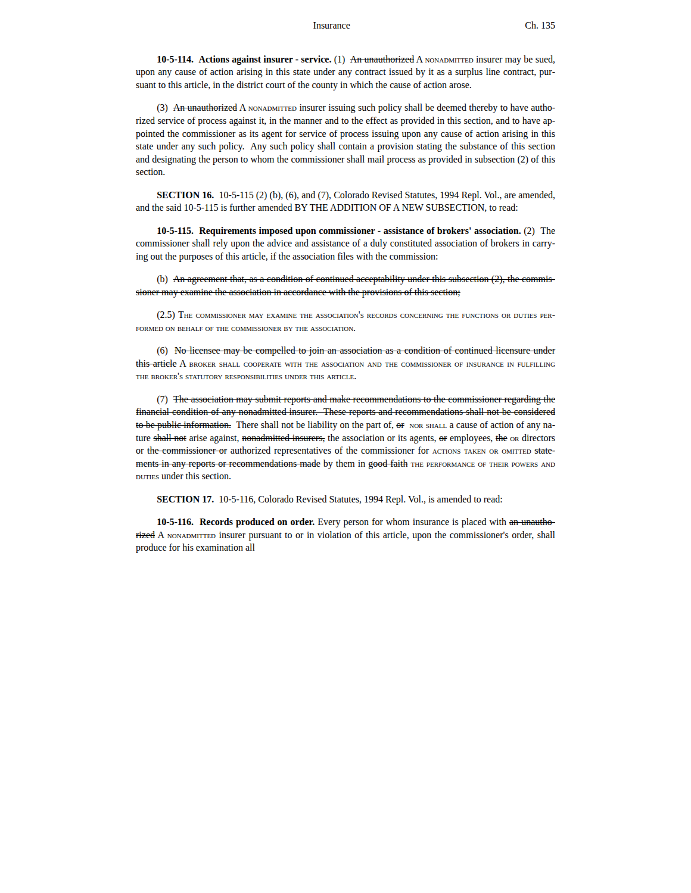Insurance Ch. 135
10-5-114. Actions against insurer - service. (1) An unauthorized A nonadmitted insurer may be sued, upon any cause of action arising in this state under any contract issued by it as a surplus line contract, pursuant to this article, in the district court of the county in which the cause of action arose.
(3) An unauthorized A nonadmitted insurer issuing such policy shall be deemed thereby to have authorized service of process against it, in the manner and to the effect as provided in this section, and to have appointed the commissioner as its agent for service of process issuing upon any cause of action arising in this state under any such policy. Any such policy shall contain a provision stating the substance of this section and designating the person to whom the commissioner shall mail process as provided in subsection (2) of this section.
SECTION 16. 10-5-115 (2) (b), (6), and (7), Colorado Revised Statutes, 1994 Repl. Vol., are amended, and the said 10-5-115 is further amended BY THE ADDITION OF A NEW SUBSECTION, to read:
10-5-115. Requirements imposed upon commissioner - assistance of brokers' association. (2) The commissioner shall rely upon the advice and assistance of a duly constituted association of brokers in carrying out the purposes of this article, if the association files with the commission:
(b) An agreement that, as a condition of continued acceptability under this subsection (2), the commissioner may examine the association in accordance with the provisions of this section;
(2.5) The commissioner may examine the association's records concerning the functions or duties performed on behalf of the commissioner by the association.
(6) No licensee may be compelled to join an association as a condition of continued licensure under this article A broker shall cooperate with the association and the commissioner of insurance in fulfilling the broker's statutory responsibilities under this article.
(7) The association may submit reports and make recommendations to the commissioner regarding the financial condition of any nonadmitted insurer. These reports and recommendations shall not be considered to be public information. There shall not be liability on the part of, or nor shall a cause of action of any nature shall not arise against, nonadmitted insurers, the association or its agents, or employees, the or directors or the commissioner or authorized representatives of the commissioner for actions taken or omitted statements in any reports or recommendations made by them in good faith the performance of their powers and duties under this section.
SECTION 17. 10-5-116, Colorado Revised Statutes, 1994 Repl. Vol., is amended to read:
10-5-116. Records produced on order. Every person for whom insurance is placed with an unauthorized A nonadmitted insurer pursuant to or in violation of this article, upon the commissioner's order, shall produce for his examination all